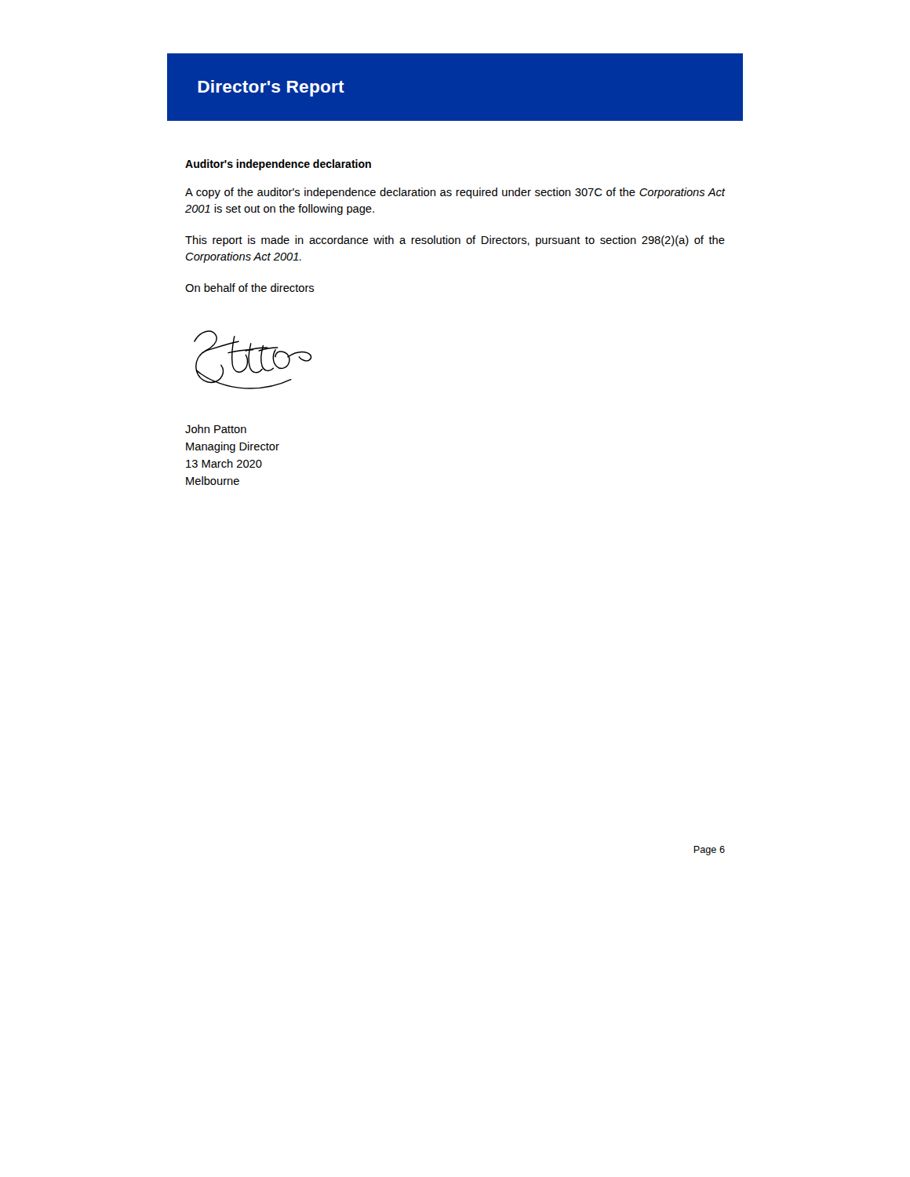Director's Report
Auditor's independence declaration
A copy of the auditor's independence declaration as required under section 307C of the Corporations Act 2001 is set out on the following page.
This report is made in accordance with a resolution of Directors, pursuant to section 298(2)(a) of the Corporations Act 2001.
On behalf of the directors
John Patton
Managing Director
13 March 2020
Melbourne
Page 6